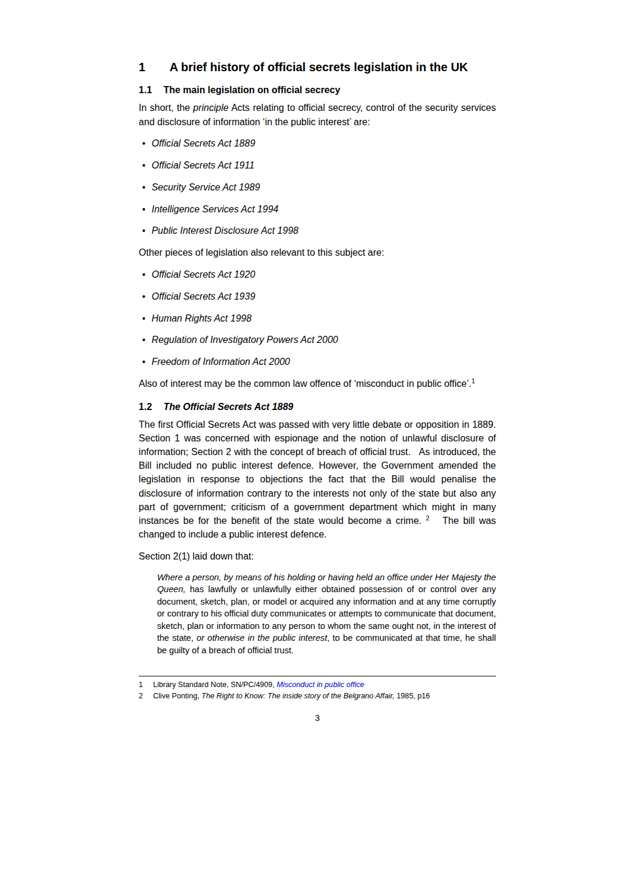1 A brief history of official secrets legislation in the UK
1.1 The main legislation on official secrecy
In short, the principle Acts relating to official secrecy, control of the security services and disclosure of information ‘in the public interest’ are:
Official Secrets Act 1889
Official Secrets Act 1911
Security Service Act 1989
Intelligence Services Act 1994
Public Interest Disclosure Act 1998
Other pieces of legislation also relevant to this subject are:
Official Secrets Act 1920
Official Secrets Act 1939
Human Rights Act 1998
Regulation of Investigatory Powers Act 2000
Freedom of Information Act 2000
Also of interest may be the common law offence of ‘misconduct in public office’.1
1.2 The Official Secrets Act 1889
The first Official Secrets Act was passed with very little debate or opposition in 1889. Section 1 was concerned with espionage and the notion of unlawful disclosure of information; Section 2 with the concept of breach of official trust. As introduced, the Bill included no public interest defence. However, the Government amended the legislation in response to objections the fact that the Bill would penalise the disclosure of information contrary to the interests not only of the state but also any part of government; criticism of a government department which might in many instances be for the benefit of the state would become a crime. 2 The bill was changed to include a public interest defence.
Section 2(1) laid down that:
Where a person, by means of his holding or having held an office under Her Majesty the Queen, has lawfully or unlawfully either obtained possession of or control over any document, sketch, plan, or model or acquired any information and at any time corruptly or contrary to his official duty communicates or attempts to communicate that document, sketch, plan or information to any person to whom the same ought not, in the interest of the state, or otherwise in the public interest, to be communicated at that time, he shall be guilty of a breach of official trust.
| 1 | Library Standard Note, SN/PC/4909, Misconduct in public office |
| 2 | Clive Ponting, The Right to Know: The inside story of the Belgrano Affair, 1985, p16 |
3